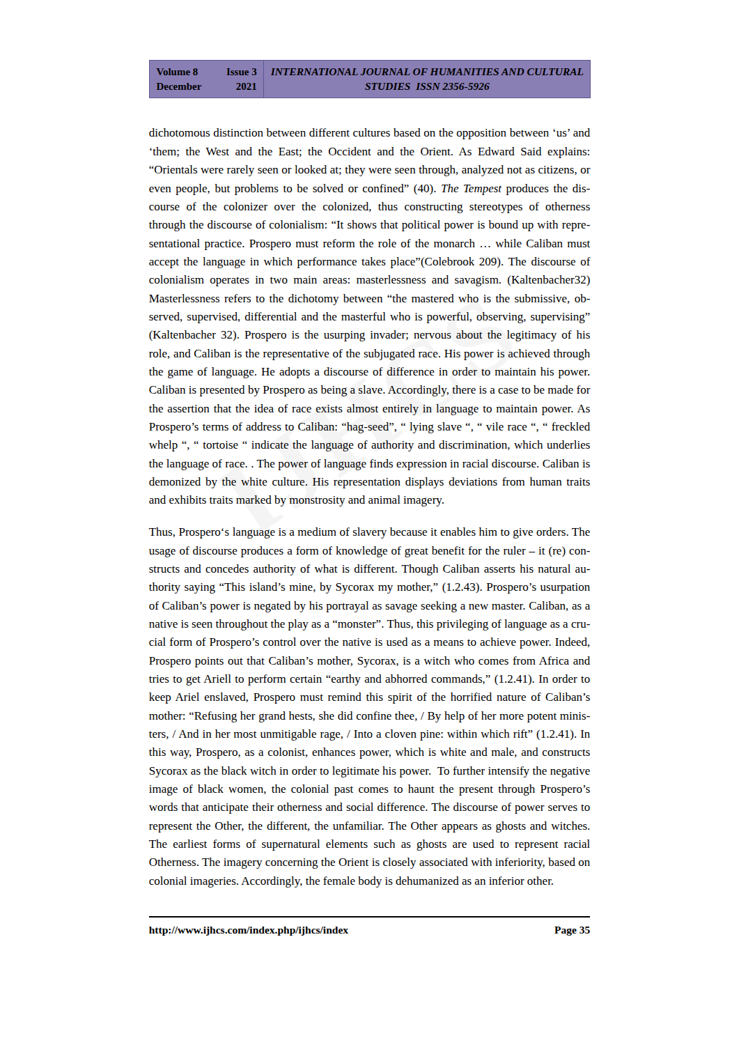IJHCS
| Volume 8 | Issue 3 |
| December | 2021 |
INTERNATIONAL JOURNAL OF HUMANITIES AND CULTURAL STUDIES ISSN 2356-5926
dichotomous distinction between different cultures based on the opposition between ‘us’ and ‘them; the West and the East; the Occident and the Orient. As Edward Said explains: “Orientals were rarely seen or looked at; they were seen through, analyzed not as citizens, or even people, but problems to be solved or confined” (40). The Tempest produces the discourse of the colonizer over the colonized, thus constructing stereotypes of otherness through the discourse of colonialism: “It shows that political power is bound up with representational practice. Prospero must reform the role of the monarch … while Caliban must accept the language in which performance takes place”(Colebrook 209). The discourse of colonialism operates in two main areas: masterlessness and savagism. (Kaltenbacher32) Masterlessness refers to the dichotomy between “the mastered who is the submissive, observed, supervised, differential and the masterful who is powerful, observing, supervising” (Kaltenbacher 32). Prospero is the usurping invader; nervous about the legitimacy of his role, and Caliban is the representative of the subjugated race. His power is achieved through the game of language. He adopts a discourse of difference in order to maintain his power. Caliban is presented by Prospero as being a slave. Accordingly, there is a case to be made for the assertion that the idea of race exists almost entirely in language to maintain power. As Prospero’s terms of address to Caliban: “hag-seed”, “ lying slave “, “ vile race “, “ freckled whelp “, “ tortoise “ indicate the language of authority and discrimination, which underlies the language of race. . The power of language finds expression in racial discourse. Caliban is demonized by the white culture. His representation displays deviations from human traits and exhibits traits marked by monstrosity and animal imagery.
Thus, Prospero‘s language is a medium of slavery because it enables him to give orders. The usage of discourse produces a form of knowledge of great benefit for the ruler – it (re) constructs and concedes authority of what is different. Though Caliban asserts his natural authority saying “This island’s mine, by Sycorax my mother,” (1.2.43). Prospero’s usurpation of Caliban’s power is negated by his portrayal as savage seeking a new master. Caliban, as a native is seen throughout the play as a “monster”. Thus, this privileging of language as a crucial form of Prospero’s control over the native is used as a means to achieve power. Indeed, Prospero points out that Caliban’s mother, Sycorax, is a witch who comes from Africa and tries to get Ariell to perform certain “earthy and abhorred commands,” (1.2.41). In order to keep Ariel enslaved, Prospero must remind this spirit of the horrified nature of Caliban’s mother: “Refusing her grand hests, she did confine thee, / By help of her more potent ministers, / And in her most unmitigable rage, / Into a cloven pine: within which rift” (1.2.41). In this way, Prospero, as a colonist, enhances power, which is white and male, and constructs Sycorax as the black witch in order to legitimate his power. To further intensify the negative image of black women, the colonial past comes to haunt the present through Prospero’s words that anticipate their otherness and social difference. The discourse of power serves to represent the Other, the different, the unfamiliar. The Other appears as ghosts and witches. The earliest forms of supernatural elements such as ghosts are used to represent racial Otherness. The imagery concerning the Orient is closely associated with inferiority, based on colonial imageries. Accordingly, the female body is dehumanized as an inferior other.
http://www.ijhcs.com/index.php/ijhcs/index
Page 35